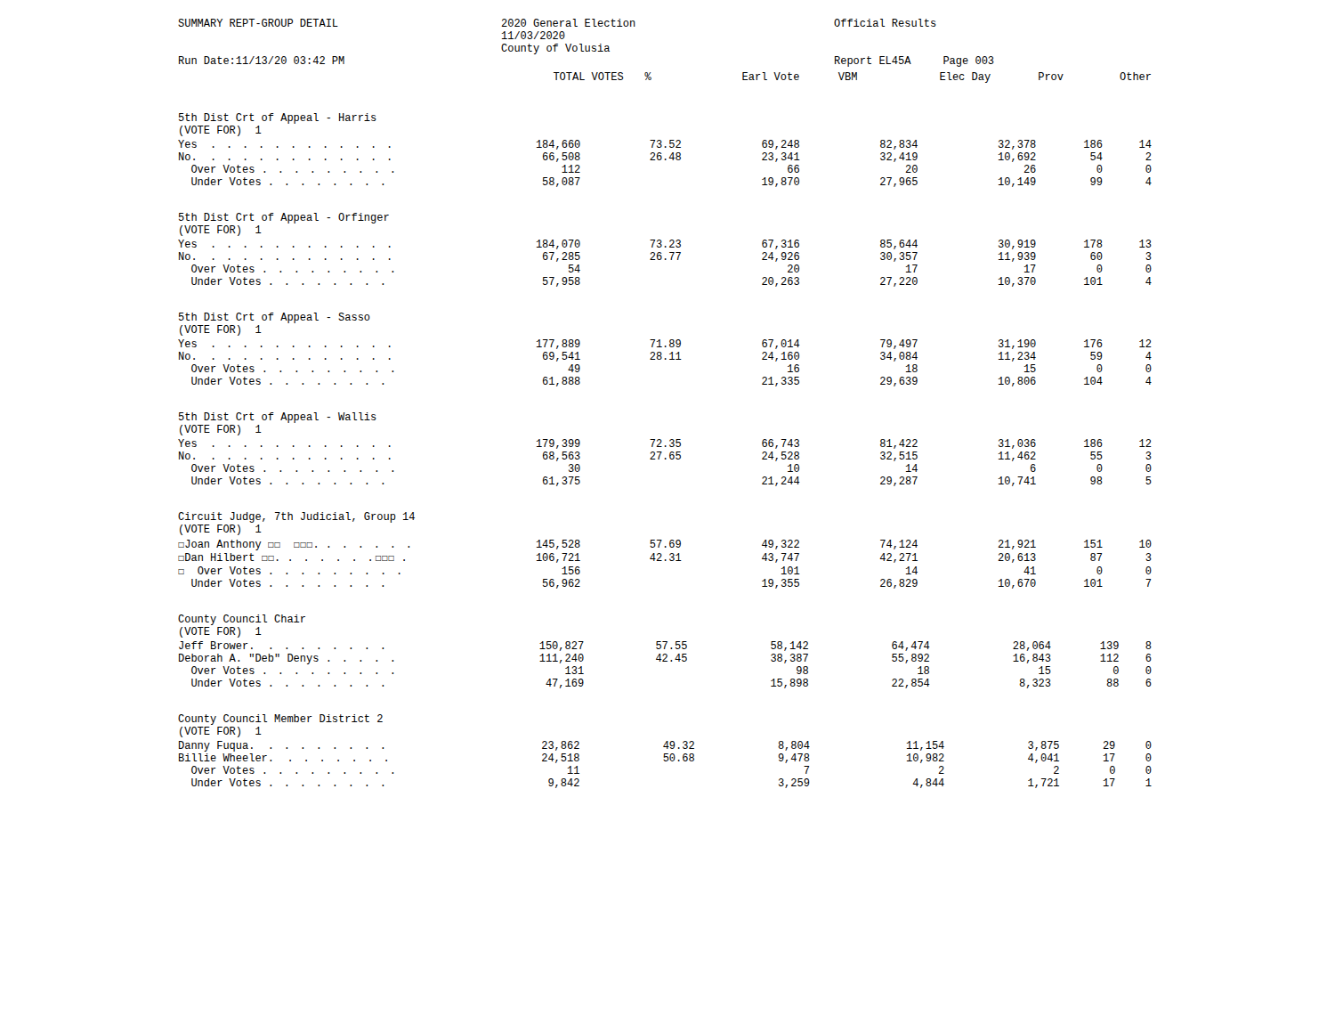| SUMMARY REPT-GROUP DETAIL | 2020 General Election 11/03/2020 County of Volusia | Official Results |
| Run Date:11/13/20 03:42 PM | | Report EL45A Page 003 |
| | TOTAL VOTES | % | Earl Vote | VBM | Elec Day | Prov | Other |
| --- | --- | --- | --- | --- | --- | --- | --- |
5th Dist Crt of Appeal - Harris
(VOTE FOR) 1
| Yes . . . . . . . . . . . . | 184,660 | 73.52 | 69,248 | 82,834 | 32,378 | 186 | 14 |
| No. . . . . . . . . . . . . | 66,508 | 26.48 | 23,341 | 32,419 | 10,692 | 54 | 2 |
| Over Votes . . . . . . . . . | 112 | | 66 | 20 | 26 | 0 | 0 |
| Under Votes . . . . . . . . | 58,087 | | 19,870 | 27,965 | 10,149 | 99 | 4 |
5th Dist Crt of Appeal - Orfinger
(VOTE FOR) 1
| Yes . . . . . . . . . . . . | 184,070 | 73.23 | 67,316 | 85,644 | 30,919 | 178 | 13 |
| No. . . . . . . . . . . . . | 67,285 | 26.77 | 24,926 | 30,357 | 11,939 | 60 | 3 |
| Over Votes . . . . . . . . . | 54 | | 20 | 17 | 17 | 0 | 0 |
| Under Votes . . . . . . . . | 57,958 | | 20,263 | 27,220 | 10,370 | 101 | 4 |
5th Dist Crt of Appeal - Sasso
(VOTE FOR) 1
| Yes . . . . . . . . . . . . | 177,889 | 71.89 | 67,014 | 79,497 | 31,190 | 176 | 12 |
| No. . . . . . . . . . . . . | 69,541 | 28.11 | 24,160 | 34,084 | 11,234 | 59 | 4 |
| Over Votes . . . . . . . . . | 49 | | 16 | 18 | 15 | 0 | 0 |
| Under Votes . . . . . . . . | 61,888 | | 21,335 | 29,639 | 10,806 | 104 | 4 |
5th Dist Crt of Appeal - Wallis
(VOTE FOR) 1
| Yes . . . . . . . . . . . . | 179,399 | 72.35 | 66,743 | 81,422 | 31,036 | 186 | 12 |
| No. . . . . . . . . . . . . | 68,563 | 27.65 | 24,528 | 32,515 | 11,462 | 55 | 3 |
| Over Votes . . . . . . . . . | 30 | | 10 | 14 | 6 | 0 | 0 |
| Under Votes . . . . . . . . | 61,375 | | 21,244 | 29,287 | 10,741 | 98 | 5 |
Circuit Judge, 7th Judicial, Group 14
(VOTE FOR) 1
| ☐ Joan Anthony ☐☐ ☐☐☐ . . . . . . . | 145,528 | 57.69 | 49,322 | 74,124 | 21,921 | 151 | 10 |
| ☐ Dan Hilbert ☐☐ . . . . . . . ☐☐☐ . | 106,721 | 42.31 | 43,747 | 42,271 | 20,613 | 87 | 3 |
| ☐ Over Votes . . . . . . . . . | 156 | | 101 | 14 | 41 | 0 | 0 |
| Under Votes . . . . . . . . | 56,962 | | 19,355 | 26,829 | 10,670 | 101 | 7 |
County Council Chair
(VOTE FOR) 1
| Jeff Brower. . . . . . . . . | 150,827 | 57.55 | 58,142 | 64,474 | 28,064 | 139 | 8 |
| Deborah A. "Deb" Denys . . . . . | 111,240 | 42.45 | 38,387 | 55,892 | 16,843 | 112 | 6 |
| Over Votes . . . . . . . . . | 131 | | 98 | 18 | 15 | 0 | 0 |
| Under Votes . . . . . . . . | 47,169 | | 15,898 | 22,854 | 8,323 | 88 | 6 |
County Council Member District 2
(VOTE FOR) 1
| Danny Fuqua. . . . . . . . . | 23,862 | 49.32 | 8,804 | 11,154 | 3,875 | 29 | 0 |
| Billie Wheeler. . . . . . . . | 24,518 | 50.68 | 9,478 | 10,982 | 4,041 | 17 | 0 |
| Over Votes . . . . . . . . . | 11 | | 7 | 2 | 2 | 0 | 0 |
| Under Votes . . . . . . . . | 9,842 | | 3,259 | 4,844 | 1,721 | 17 | 1 |